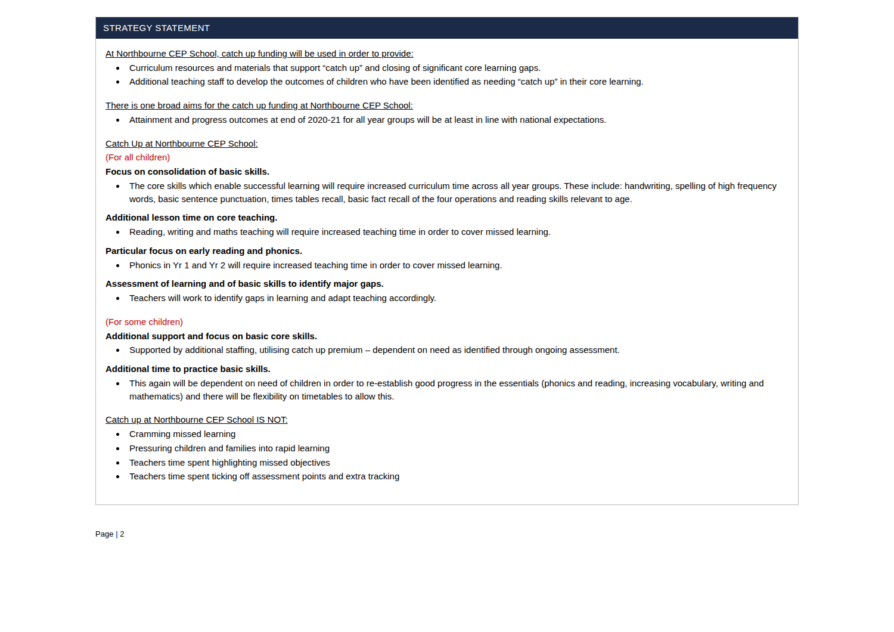STRATEGY STATEMENT
At Northbourne CEP School, catch up funding will be used in order to provide:
Curriculum resources and materials that support “catch up” and closing of significant core learning gaps.
Additional teaching staff to develop the outcomes of children who have been identified as needing “catch up” in their core learning.
There is one broad aims for the catch up funding at Northbourne CEP School:
Attainment and progress outcomes at end of 2020-21 for all year groups will be at least in line with national expectations.
Catch Up at Northbourne CEP School:
(For all children)
Focus on consolidation of basic skills.
The core skills which enable successful learning will require increased curriculum time across all year groups. These include: handwriting, spelling of high frequency words, basic sentence punctuation, times tables recall, basic fact recall of the four operations and reading skills relevant to age.
Additional lesson time on core teaching.
Reading, writing and maths teaching will require increased teaching time in order to cover missed learning.
Particular focus on early reading and phonics.
Phonics in Yr 1 and Yr 2 will require increased teaching time in order to cover missed learning.
Assessment of learning and of basic skills to identify major gaps.
Teachers will work to identify gaps in learning and adapt teaching accordingly.
(For some children)
Additional support and focus on basic core skills.
Supported by additional staffing, utilising catch up premium – dependent on need as identified through ongoing assessment.
Additional time to practice basic skills.
This again will be dependent on need of children in order to re-establish good progress in the essentials (phonics and reading, increasing vocabulary, writing and mathematics) and there will be flexibility on timetables to allow this.
Catch up at Northbourne CEP School IS NOT:
Cramming missed learning
Pressuring children and families into rapid learning
Teachers time spent highlighting missed objectives
Teachers time spent ticking off assessment points and extra tracking
Page | 2